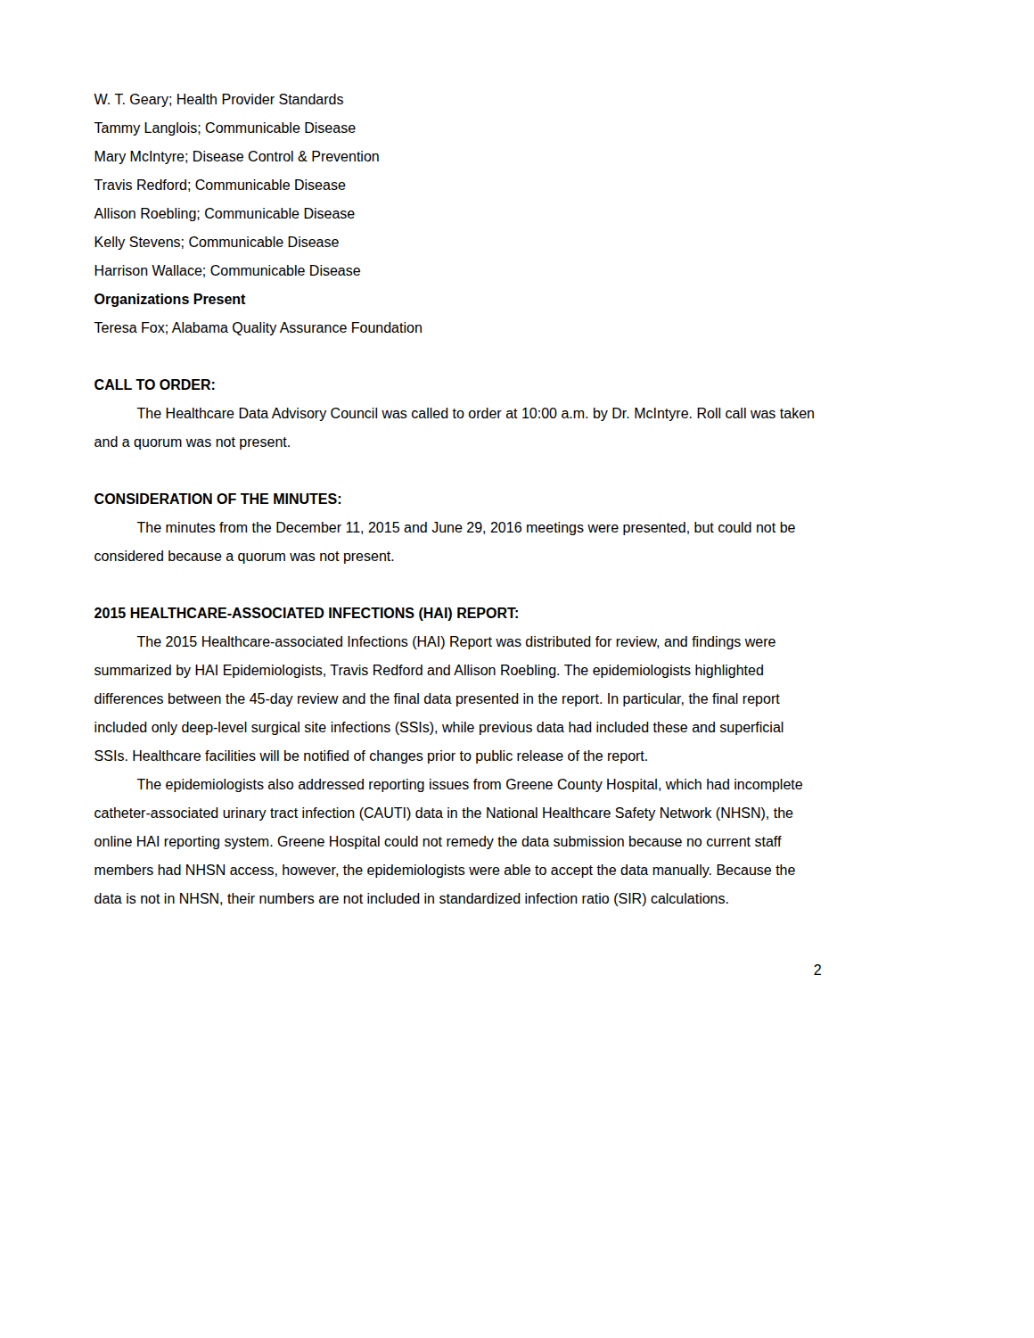W. T. Geary; Health Provider Standards
Tammy Langlois; Communicable Disease
Mary McIntyre; Disease Control & Prevention
Travis Redford; Communicable Disease
Allison Roebling; Communicable Disease
Kelly Stevens; Communicable Disease
Harrison Wallace; Communicable Disease
Organizations Present
Teresa Fox; Alabama Quality Assurance Foundation
CALL TO ORDER:
The Healthcare Data Advisory Council was called to order at 10:00 a.m. by Dr. McIntyre. Roll call was taken and a quorum was not present.
CONSIDERATION OF THE MINUTES:
The minutes from the December 11, 2015 and June 29, 2016 meetings were presented, but could not be considered because a quorum was not present.
2015 HEALTHCARE-ASSOCIATED INFECTIONS (HAI) REPORT:
The 2015 Healthcare-associated Infections (HAI) Report was distributed for review, and findings were summarized by HAI Epidemiologists, Travis Redford and Allison Roebling. The epidemiologists highlighted differences between the 45-day review and the final data presented in the report. In particular, the final report included only deep-level surgical site infections (SSIs), while previous data had included these and superficial SSIs. Healthcare facilities will be notified of changes prior to public release of the report.
The epidemiologists also addressed reporting issues from Greene County Hospital, which had incomplete catheter-associated urinary tract infection (CAUTI) data in the National Healthcare Safety Network (NHSN), the online HAI reporting system. Greene Hospital could not remedy the data submission because no current staff members had NHSN access, however, the epidemiologists were able to accept the data manually. Because the data is not in NHSN, their numbers are not included in standardized infection ratio (SIR) calculations.
2